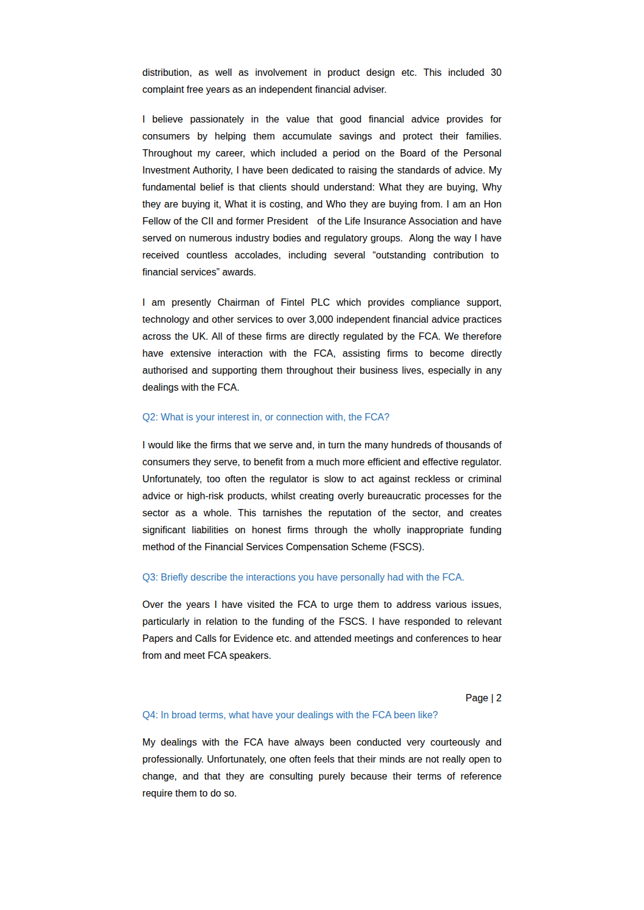distribution, as well as involvement in product design etc. This included 30 complaint free years as an independent financial adviser.
I believe passionately in the value that good financial advice provides for consumers by helping them accumulate savings and protect their families. Throughout my career, which included a period on the Board of the Personal Investment Authority, I have been dedicated to raising the standards of advice. My fundamental belief is that clients should understand: What they are buying, Why they are buying it, What it is costing, and Who they are buying from. I am an Hon Fellow of the CII and former President of the Life Insurance Association and have served on numerous industry bodies and regulatory groups. Along the way I have received countless accolades, including several “outstanding contribution to financial services” awards.
I am presently Chairman of Fintel PLC which provides compliance support, technology and other services to over 3,000 independent financial advice practices across the UK. All of these firms are directly regulated by the FCA. We therefore have extensive interaction with the FCA, assisting firms to become directly authorised and supporting them throughout their business lives, especially in any dealings with the FCA.
Q2: What is your interest in, or connection with, the FCA?
I would like the firms that we serve and, in turn the many hundreds of thousands of consumers they serve, to benefit from a much more efficient and effective regulator. Unfortunately, too often the regulator is slow to act against reckless or criminal advice or high-risk products, whilst creating overly bureaucratic processes for the sector as a whole. This tarnishes the reputation of the sector, and creates significant liabilities on honest firms through the wholly inappropriate funding method of the Financial Services Compensation Scheme (FSCS).
Q3: Briefly describe the interactions you have personally had with the FCA.
Over the years I have visited the FCA to urge them to address various issues, particularly in relation to the funding of the FSCS. I have responded to relevant Papers and Calls for Evidence etc. and attended meetings and conferences to hear from and meet FCA speakers.
Page | 2
Q4: In broad terms, what have your dealings with the FCA been like?
My dealings with the FCA have always been conducted very courteously and professionally. Unfortunately, one often feels that their minds are not really open to change, and that they are consulting purely because their terms of reference require them to do so.